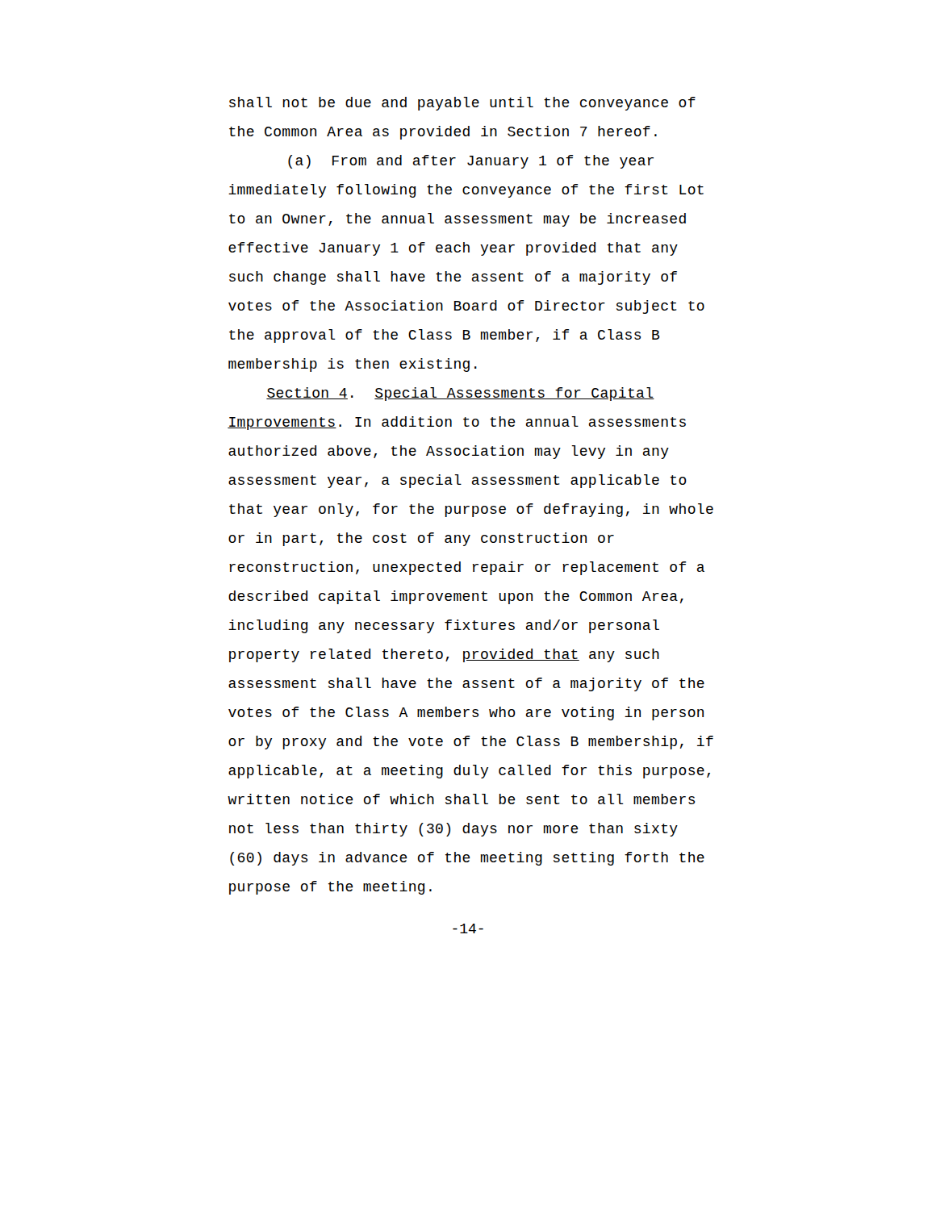shall not be due and payable until the conveyance of the Common Area as provided in Section 7 hereof.
(a) From and after January 1 of the year immediately following the conveyance of the first Lot to an Owner, the annual assessment may be increased effective January 1 of each year provided that any such change shall have the assent of a majority of votes of the Association Board of Director subject to the approval of the Class B member, if a Class B membership is then existing.
Section 4. Special Assessments for Capital Improvements. In addition to the annual assessments authorized above, the Association may levy in any assessment year, a special assessment applicable to that year only, for the purpose of defraying, in whole or in part, the cost of any construction or reconstruction, unexpected repair or replacement of a described capital improvement upon the Common Area, including any necessary fixtures and/or personal property related thereto, provided that any such assessment shall have the assent of a majority of the votes of the Class A members who are voting in person or by proxy and the vote of the Class B membership, if applicable, at a meeting duly called for this purpose, written notice of which shall be sent to all members not less than thirty (30) days nor more than sixty (60) days in advance of the meeting setting forth the purpose of the meeting.
-14-